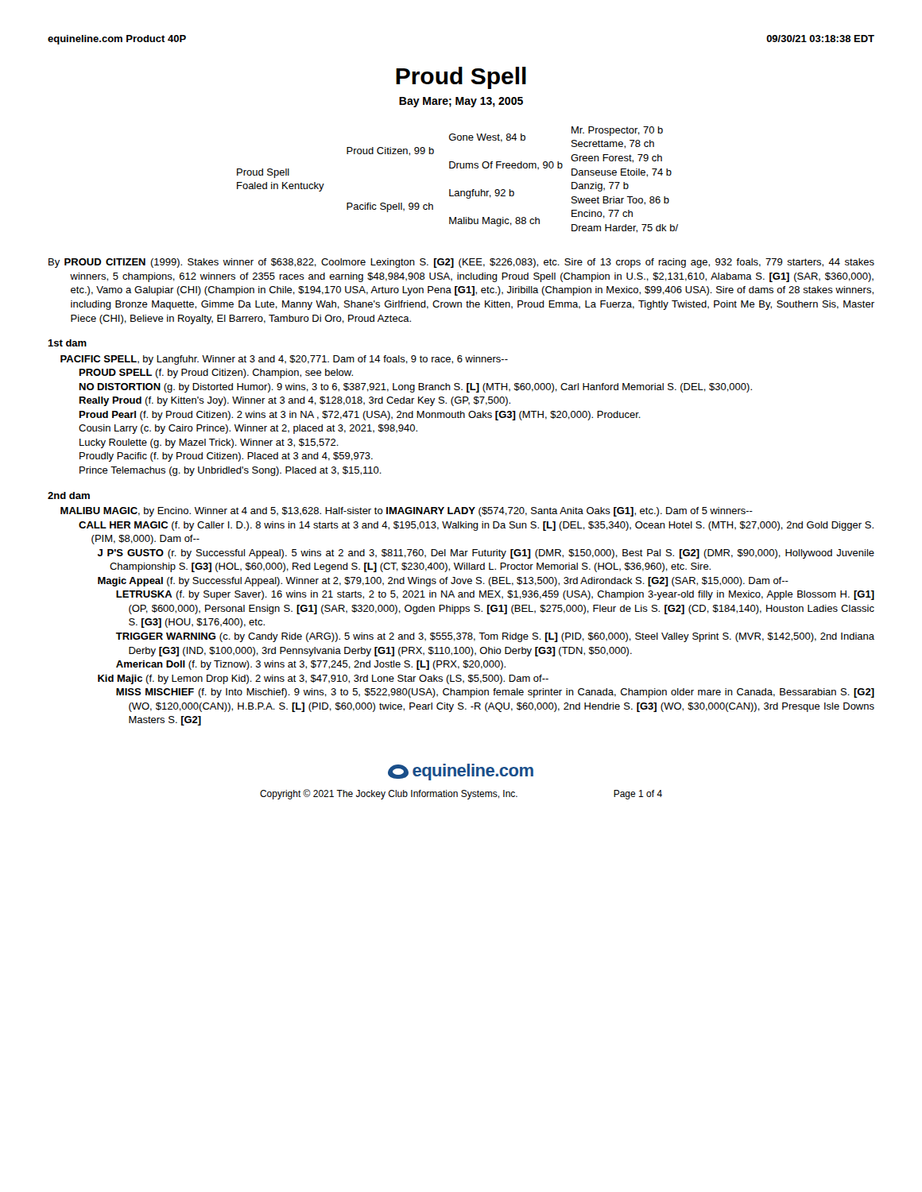equineline.com Product 40P 09/30/21 03:18:38 EDT
Proud Spell
Bay Mare; May 13, 2005
| Proud Spell Foaled in Kentucky | Proud Citizen, 99 b | Gone West, 84 b | Mr. Prospector, 70 b Secrettame, 78 ch |
| Drums Of Freedom, 90 b | Green Forest, 79 ch Danseuse Etoile, 74 b |
| Pacific Spell, 99 ch | Langfuhr, 92 b | Danzig, 77 b Sweet Briar Too, 86 b |
| Malibu Magic, 88 ch | Encino, 77 ch Dream Harder, 75 dk b/ |
By PROUD CITIZEN (1999). Stakes winner of $638,822, Coolmore Lexington S. [G2] (KEE, $226,083), etc. Sire of 13 crops of racing age, 932 foals, 779 starters, 44 stakes winners, 5 champions, 612 winners of 2355 races and earning $48,984,908 USA, including Proud Spell (Champion in U.S., $2,131,610, Alabama S. [G1] (SAR, $360,000), etc.), Vamo a Galupiar (CHI) (Champion in Chile, $194,170 USA, Arturo Lyon Pena [G1], etc.), Jiribilla (Champion in Mexico, $99,406 USA). Sire of dams of 28 stakes winners, including Bronze Maquette, Gimme Da Lute, Manny Wah, Shane's Girlfriend, Crown the Kitten, Proud Emma, La Fuerza, Tightly Twisted, Point Me By, Southern Sis, Master Piece (CHI), Believe in Royalty, El Barrero, Tamburo Di Oro, Proud Azteca.
1st dam
PACIFIC SPELL, by Langfuhr. Winner at 3 and 4, $20,771. Dam of 14 foals, 9 to race, 6 winners--
PROUD SPELL (f. by Proud Citizen). Champion, see below.
NO DISTORTION (g. by Distorted Humor). 9 wins, 3 to 6, $387,921, Long Branch S. [L] (MTH, $60,000), Carl Hanford Memorial S. (DEL, $30,000).
Really Proud (f. by Kitten's Joy). Winner at 3 and 4, $128,018, 3rd Cedar Key S. (GP, $7,500).
Proud Pearl (f. by Proud Citizen). 2 wins at 3 in NA , $72,471 (USA), 2nd Monmouth Oaks [G3] (MTH, $20,000). Producer.
Cousin Larry (c. by Cairo Prince). Winner at 2, placed at 3, 2021, $98,940.
Lucky Roulette (g. by Mazel Trick). Winner at 3, $15,572.
Proudly Pacific (f. by Proud Citizen). Placed at 3 and 4, $59,973.
Prince Telemachus (g. by Unbridled's Song). Placed at 3, $15,110.
2nd dam
MALIBU MAGIC, by Encino. Winner at 4 and 5, $13,628. Half-sister to IMAGINARY LADY ($574,720, Santa Anita Oaks [G1], etc.). Dam of 5 winners--
CALL HER MAGIC (f. by Caller I. D.). 8 wins in 14 starts at 3 and 4, $195,013, Walking in Da Sun S. [L] (DEL, $35,340), Ocean Hotel S. (MTH, $27,000), 2nd Gold Digger S. (PIM, $8,000). Dam of--
J P'S GUSTO (r. by Successful Appeal). 5 wins at 2 and 3, $811,760, Del Mar Futurity [G1] (DMR, $150,000), Best Pal S. [G2] (DMR, $90,000), Hollywood Juvenile Championship S. [G3] (HOL, $60,000), Red Legend S. [L] (CT, $230,400), Willard L. Proctor Memorial S. (HOL, $36,960), etc. Sire.
Magic Appeal (f. by Successful Appeal). Winner at 2, $79,100, 2nd Wings of Jove S. (BEL, $13,500), 3rd Adirondack S. [G2] (SAR, $15,000). Dam of--
LETRUSKA (f. by Super Saver). 16 wins in 21 starts, 2 to 5, 2021 in NA and MEX, $1,936,459 (USA), Champion 3-year-old filly in Mexico, Apple Blossom H. [G1] (OP, $600,000), Personal Ensign S. [G1] (SAR, $320,000), Ogden Phipps S. [G1] (BEL, $275,000), Fleur de Lis S. [G2] (CD, $184,140), Houston Ladies Classic S. [G3] (HOU, $176,400), etc.
TRIGGER WARNING (c. by Candy Ride (ARG)). 5 wins at 2 and 3, $555,378, Tom Ridge S. [L] (PID, $60,000), Steel Valley Sprint S. (MVR, $142,500), 2nd Indiana Derby [G3] (IND, $100,000), 3rd Pennsylvania Derby [G1] (PRX, $110,100), Ohio Derby [G3] (TDN, $50,000).
American Doll (f. by Tiznow). 3 wins at 3, $77,245, 2nd Jostle S. [L] (PRX, $20,000).
Kid Majic (f. by Lemon Drop Kid). 2 wins at 3, $47,910, 3rd Lone Star Oaks (LS, $5,500). Dam of--
MISS MISCHIEF (f. by Into Mischief). 9 wins, 3 to 5, $522,980(USA), Champion female sprinter in Canada, Champion older mare in Canada, Bessarabian S. [G2] (WO, $120,000(CAN)), H.B.P.A. S. [L] (PID, $60,000) twice, Pearl City S. -R (AQU, $60,000), 2nd Hendrie S. [G3] (WO, $30,000(CAN)), 3rd Presque Isle Downs Masters S. [G2]
equineline.com
Copyright © 2021 The Jockey Club Information Systems, Inc. Page 1 of 4